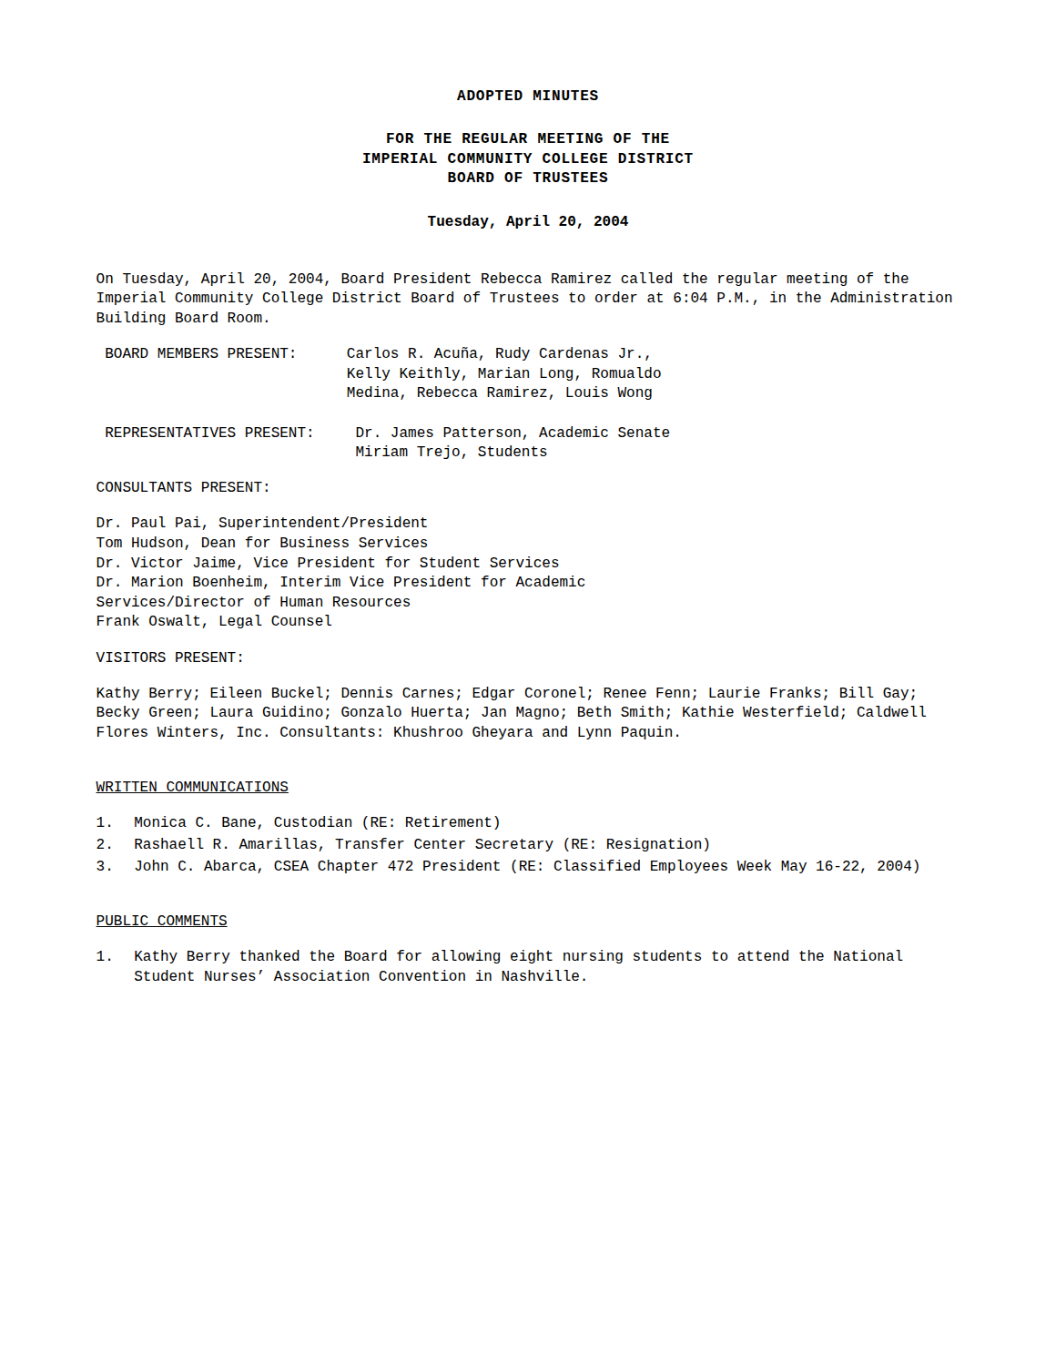ADOPTED MINUTES
FOR THE REGULAR MEETING OF THE
IMPERIAL COMMUNITY COLLEGE DISTRICT
BOARD OF TRUSTEES
Tuesday, April 20, 2004
On Tuesday, April 20, 2004, Board President Rebecca Ramirez called the regular meeting of the Imperial Community College District Board of Trustees to order at 6:04 P.M., in the Administration Building Board Room.
| BOARD MEMBERS PRESENT: | Carlos R. Acuña, Rudy Cardenas Jr., Kelly Keithly, Marian Long, Romualdo Medina, Rebecca Ramirez, Louis Wong |
| REPRESENTATIVES PRESENT: | Dr. James Patterson, Academic Senate Miriam Trejo, Students |
CONSULTANTS PRESENT:
Dr. Paul Pai, Superintendent/President
Tom Hudson, Dean for Business Services
Dr. Victor Jaime, Vice President for Student Services
Dr. Marion Boenheim, Interim Vice President for Academic
Services/Director of Human Resources
Frank Oswalt, Legal Counsel
VISITORS PRESENT:
Kathy Berry; Eileen Buckel; Dennis Carnes; Edgar Coronel; Renee Fenn; Laurie Franks; Bill Gay; Becky Green; Laura Guidino; Gonzalo Huerta; Jan Magno; Beth Smith; Kathie Westerfield; Caldwell Flores Winters, Inc. Consultants: Khushroo Gheyara and Lynn Paquin.
WRITTEN COMMUNICATIONS
1. Monica C. Bane, Custodian (RE: Retirement)
2. Rashaell R. Amarillas, Transfer Center Secretary (RE: Resignation)
3. John C. Abarca, CSEA Chapter 472 President (RE: Classified Employees Week May 16-22, 2004)
PUBLIC COMMENTS
1. Kathy Berry thanked the Board for allowing eight nursing students to attend the National Student Nurses’ Association Convention in Nashville.